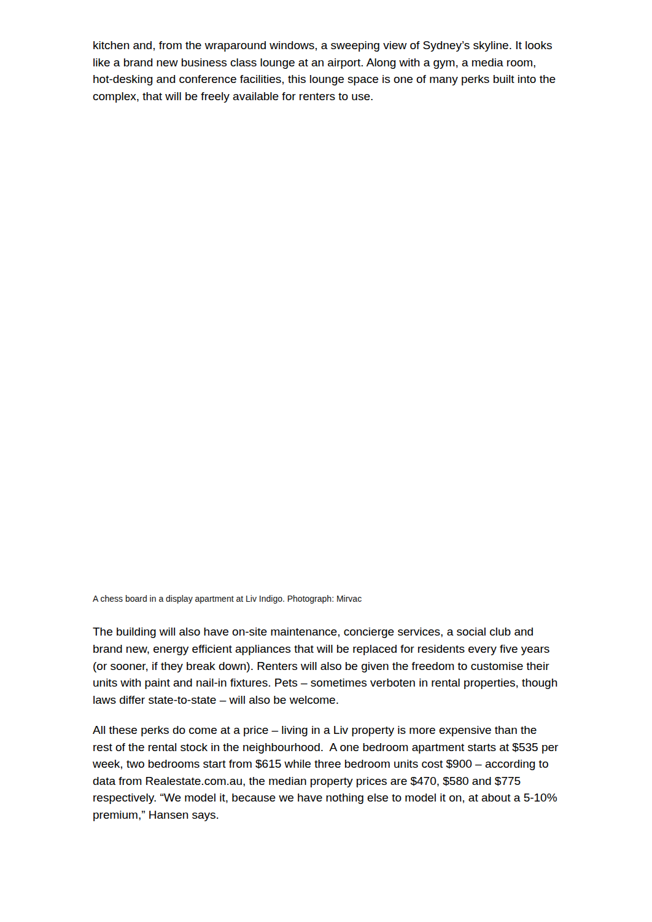kitchen and, from the wraparound windows, a sweeping view of Sydney’s skyline. It looks like a brand new business class lounge at an airport. Along with a gym, a media room, hot-desking and conference facilities, this lounge space is one of many perks built into the complex, that will be freely available for renters to use.
A chess board in a display apartment at Liv Indigo. Photograph: Mirvac
The building will also have on-site maintenance, concierge services, a social club and brand new, energy efficient appliances that will be replaced for residents every five years (or sooner, if they break down). Renters will also be given the freedom to customise their units with paint and nail-in fixtures. Pets – sometimes verboten in rental properties, though laws differ state-to-state – will also be welcome.
All these perks do come at a price – living in a Liv property is more expensive than the rest of the rental stock in the neighbourhood. A one bedroom apartment starts at $535 per week, two bedrooms start from $615 while three bedroom units cost $900 – according to data from Realestate.com.au, the median property prices are $470, $580 and $775 respectively. “We model it, because we have nothing else to model it on, at about a 5-10% premium,” Hansen says.